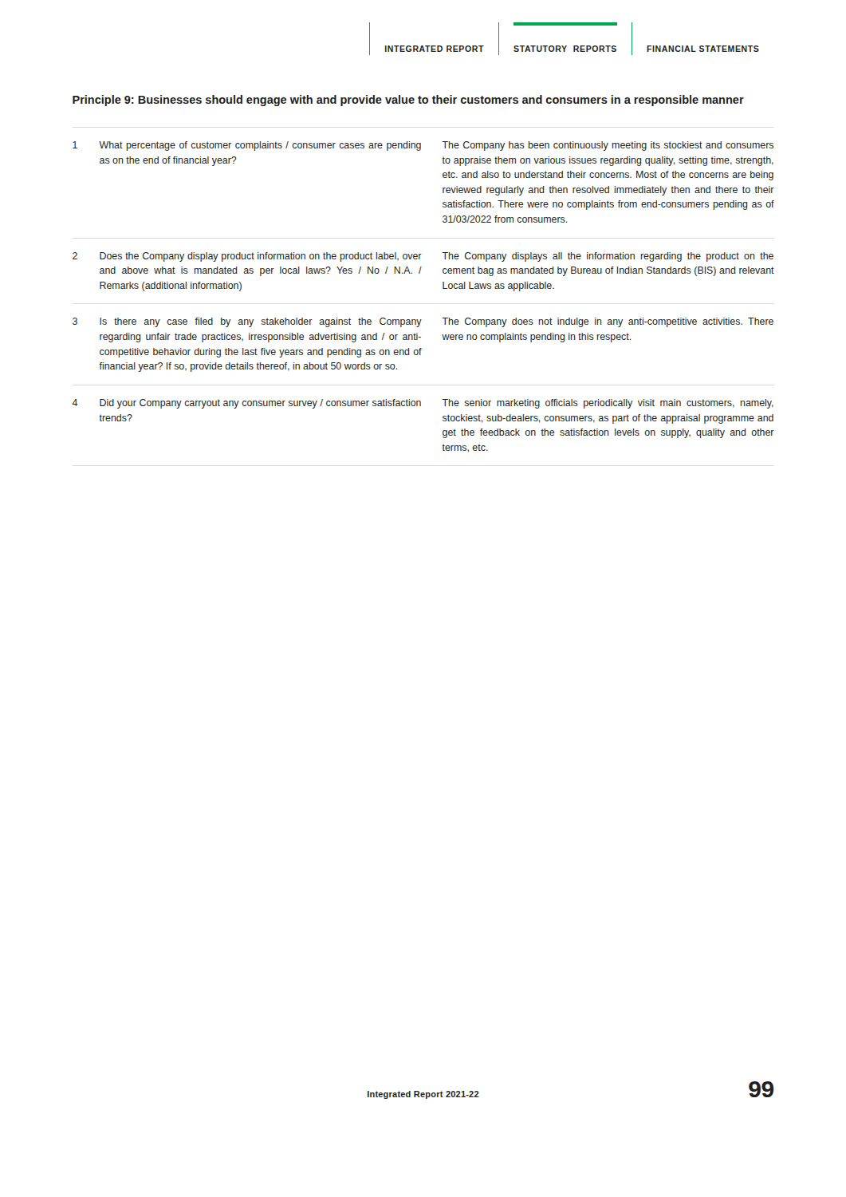Integrated Report
Statutory Reports
Financial Statements
Principle 9: Businesses should engage with and provide value to their customers and consumers in a responsible manner
| 1 | What percentage of customer complaints / consumer cases are pending as on the end of financial year? | The Company has been continuously meeting its stockiest and consumers to appraise them on various issues regarding quality, setting time, strength, etc. and also to understand their concerns. Most of the concerns are being reviewed regularly and then resolved immediately then and there to their satisfaction. There were no complaints from end-consumers pending as of 31/03/2022 from consumers. |
| 2 | Does the Company display product information on the product label, over and above what is mandated as per local laws? Yes / No / N.A. / Remarks (additional information) | The Company displays all the information regarding the product on the cement bag as mandated by Bureau of Indian Standards (BIS) and relevant Local Laws as applicable. |
| 3 | Is there any case filed by any stakeholder against the Company regarding unfair trade practices, irresponsible advertising and / or anti-competitive behavior during the last five years and pending as on end of financial year? If so, provide details thereof, in about 50 words or so. | The Company does not indulge in any anti-competitive activities. There were no complaints pending in this respect. |
| 4 | Did your Company carryout any consumer survey / consumer satisfaction trends? | The senior marketing officials periodically visit main customers, namely, stockiest, sub-dealers, consumers, as part of the appraisal programme and get the feedback on the satisfaction levels on supply, quality and other terms, etc. |
Integrated Report 2021-22 99